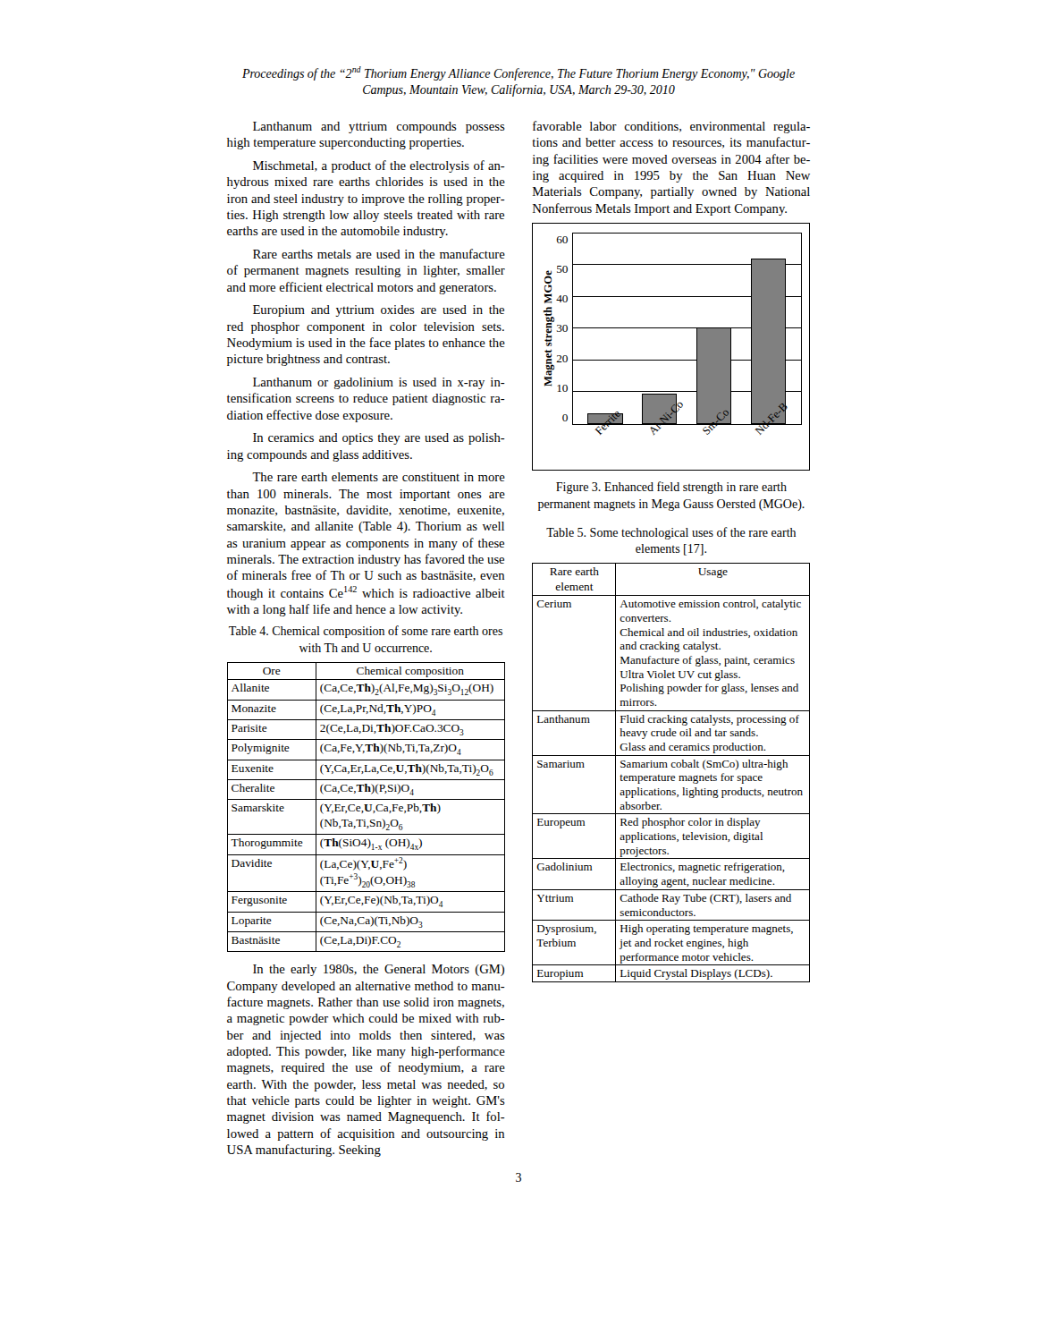Proceedings of the “2nd Thorium Energy Alliance Conference, The Future Thorium Energy Economy," Google Campus, Mountain View, California, USA, March 29-30, 2010
Lanthanum and yttrium compounds possess high temperature superconducting properties.
Mischmetal, a product of the electrolysis of anhydrous mixed rare earths chlorides is used in the iron and steel industry to improve the rolling properties. High strength low alloy steels treated with rare earths are used in the automobile industry.
Rare earths metals are used in the manufacture of permanent magnets resulting in lighter, smaller and more efficient electrical motors and generators.
Europium and yttrium oxides are used in the red phosphor component in color television sets. Neodymium is used in the face plates to enhance the picture brightness and contrast.
Lanthanum or gadolinium is used in x-ray intensification screens to reduce patient diagnostic radiation effective dose exposure.
In ceramics and optics they are used as polishing compounds and glass additives.
The rare earth elements are constituent in more than 100 minerals. The most important ones are monazite, bastnäsite, davidite, xenotime, euxenite, samarskite, and allanite (Table 4). Thorium as well as uranium appear as components in many of these minerals. The extraction industry has favored the use of minerals free of Th or U such as bastnäsite, even though it contains Ce142 which is radioactive albeit with a long half life and hence a low activity.
Table 4. Chemical composition of some rare earth ores with Th and U occurrence.
| Ore | Chemical composition |
| --- | --- |
| Allanite | (Ca,Ce, Th ) 2 (Al,Fe,Mg) 3 Si 3 O 12 (OH) |
| Monazite | (Ce,La,Pr,Nd, Th ,Y)PO 4 |
| Parisite | 2(Ce,La,Di, Th )OF.CaO.3CO 3 |
| Polymignite | (Ca,Fe,Y, Th )(Nb,Ti,Ta,Zr)O 4 |
| Euxenite | (Y,Ca,Er,La,Ce, U , Th )(Nb,Ta,Ti) 2 O 6 |
| Cheralite | (Ca,Ce, Th )(P,Si)O 4 |
| Samarskite | (Y,Er,Ce, U ,Ca,Fe,Pb, Th )(Nb,Ta,Ti,Sn) 2 O 6 |
| Thorogummite | ( Th (SiO4) 1-x (OH) 4x ) |
| Davidite | (La,Ce)(Y, U ,Fe +2 )(Ti,Fe +3 ) 20 (O,OH) 38 |
| Fergusonite | (Y,Er,Ce,Fe)(Nb,Ta,Ti)O 4 |
| Loparite | (Ce,Na,Ca)(Ti,Nb)O 3 |
| Bastnäsite | (Ce,La,Di)F.CO 2 |
In the early 1980s, the General Motors (GM) Company developed an alternative method to manufacture magnets. Rather than use solid iron magnets, a magnetic powder which could be mixed with rubber and injected into molds then sintered, was adopted. This powder, like many high-performance magnets, required the use of neodymium, a rare earth. With the powder, less metal was needed, so that vehicle parts could be lighter in weight. GM's magnet division was named Magnequench. It followed a pattern of acquisition and outsourcing in USA manufacturing. Seeking
favorable labor conditions, environmental regulations and better access to resources, its manufacturing facilities were moved overseas in 2004 after being acquired in 1995 by the San Huan New Materials Company, partially owned by National Nonferrous Metals Import and Export Company.
Magnet strength MGOe
60 50 40 30 20 10 0
Ferrite Al-Ni-Co Sm-Co Nd-Fe-B
Figure 3. Enhanced field strength in rare earth permanent magnets in Mega Gauss Oersted (MGOe).
Table 5. Some technological uses of the rare earth elements [17].
| Rare earth element | Usage |
| --- | --- |
| Cerium | Automotive emission control, catalytic converters. Chemical and oil industries, oxidation and cracking catalyst. Manufacture of glass, paint, ceramics Ultra Violet UV cut glass. Polishing powder for glass, lenses and mirrors. |
| Lanthanum | Fluid cracking catalysts, processing of heavy crude oil and tar sands. Glass and ceramics production. |
| Samarium | Samarium cobalt (SmCo) ultra-high temperature magnets for space applications, lighting products, neutron absorber. |
| Europeum | Red phosphor color in display applications, television, digital projectors. |
| Gadolinium | Electronics, magnetic refrigeration, alloying agent, nuclear medicine. |
| Yttrium | Cathode Ray Tube (CRT), lasers and semiconductors. |
| Dysprosium, Terbium | High operating temperature magnets, jet and rocket engines, high performance motor vehicles. |
| Europium | Liquid Crystal Displays (LCDs). |
3